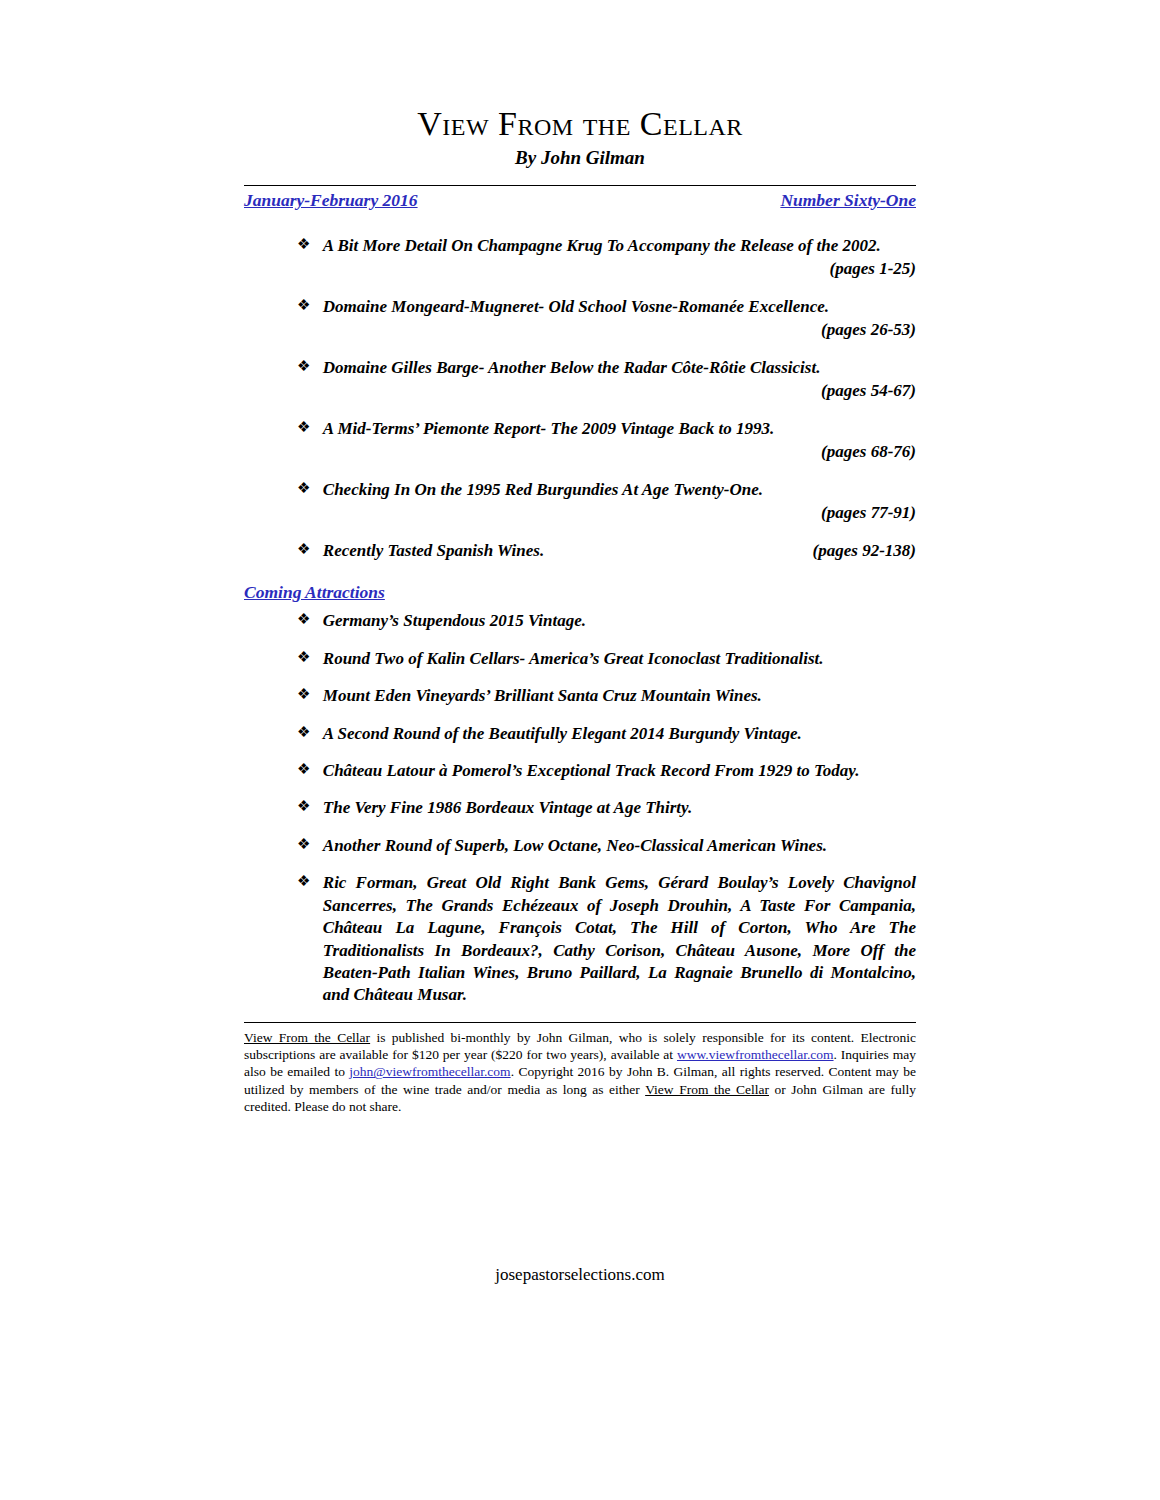View From the Cellar
By John Gilman
January-February 2016 Number Sixty-One
A Bit More Detail On Champagne Krug To Accompany the Release of the 2002. (pages 1-25)
Domaine Mongeard-Mugneret- Old School Vosne-Romanée Excellence. (pages 26-53)
Domaine Gilles Barge- Another Below the Radar Côte-Rôtie Classicist. (pages 54-67)
A Mid-Terms’ Piemonte Report- The 2009 Vintage Back to 1993. (pages 68-76)
Checking In On the 1995 Red Burgundies At Age Twenty-One. (pages 77-91)
Recently Tasted Spanish Wines. (pages 92-138)
Coming Attractions
Germany’s Stupendous 2015 Vintage.
Round Two of Kalin Cellars- America’s Great Iconoclast Traditionalist.
Mount Eden Vineyards’ Brilliant Santa Cruz Mountain Wines.
A Second Round of the Beautifully Elegant 2014 Burgundy Vintage.
Château Latour à Pomerol’s Exceptional Track Record From 1929 to Today.
The Very Fine 1986 Bordeaux Vintage at Age Thirty.
Another Round of Superb, Low Octane, Neo-Classical American Wines.
Ric Forman, Great Old Right Bank Gems, Gérard Boulay’s Lovely Chavignol Sancerres, The Grands Echézeaux of Joseph Drouhin, A Taste For Campania, Château La Lagune, François Cotat, The Hill of Corton, Who Are The Traditionalists In Bordeaux?, Cathy Corison, Château Ausone, More Off the Beaten-Path Italian Wines, Bruno Paillard, La Ragnaie Brunello di Montalcino, and Château Musar.
View From the Cellar is published bi-monthly by John Gilman, who is solely responsible for its content. Electronic subscriptions are available for $120 per year ($220 for two years), available at www.viewfromthecellar.com. Inquiries may also be emailed to john@viewfromthecellar.com. Copyright 2016 by John B. Gilman, all rights reserved. Content may be utilized by members of the wine trade and/or media as long as either View From the Cellar or John Gilman are fully credited. Please do not share.
josepastorselections.com